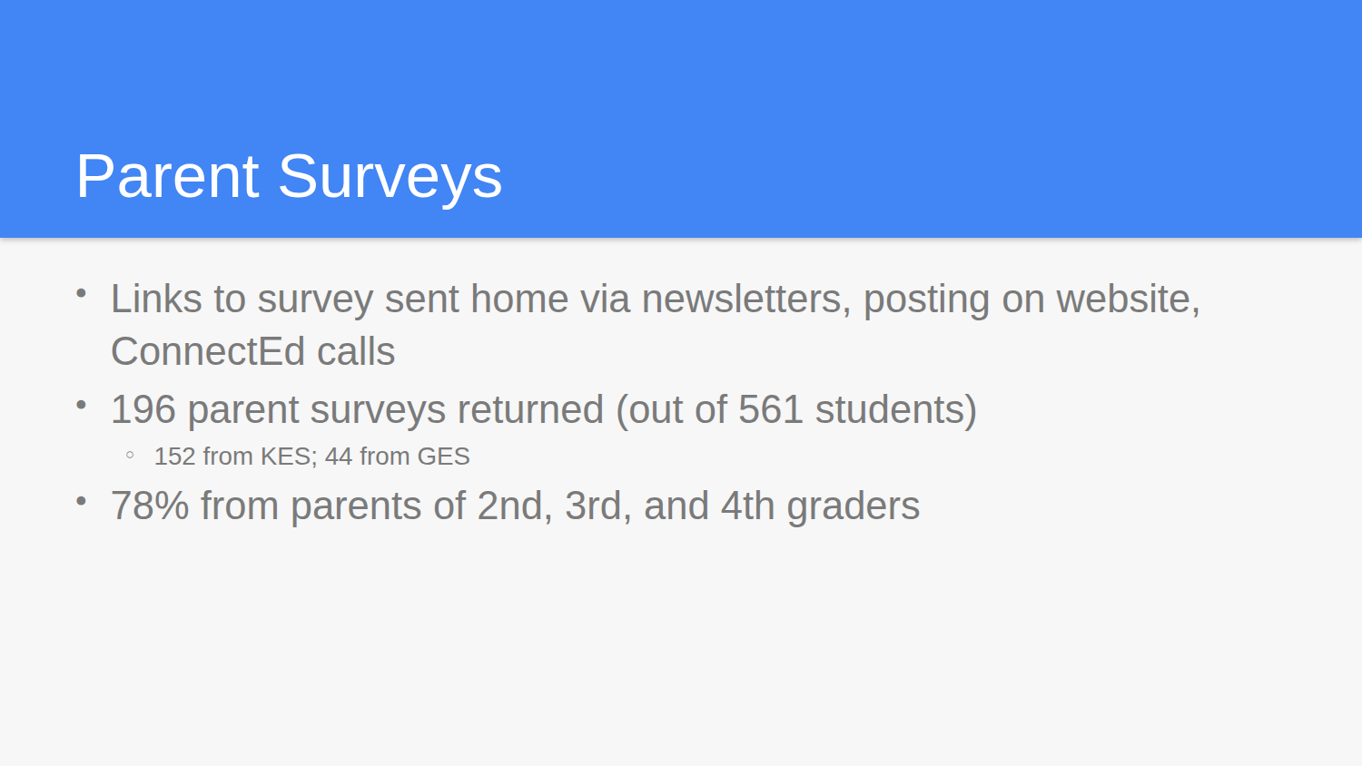Parent Surveys
Links to survey sent home via newsletters, posting on website, ConnectEd calls
196 parent surveys returned (out of 561 students)
152 from KES; 44 from GES
78% from parents of 2nd, 3rd, and 4th graders